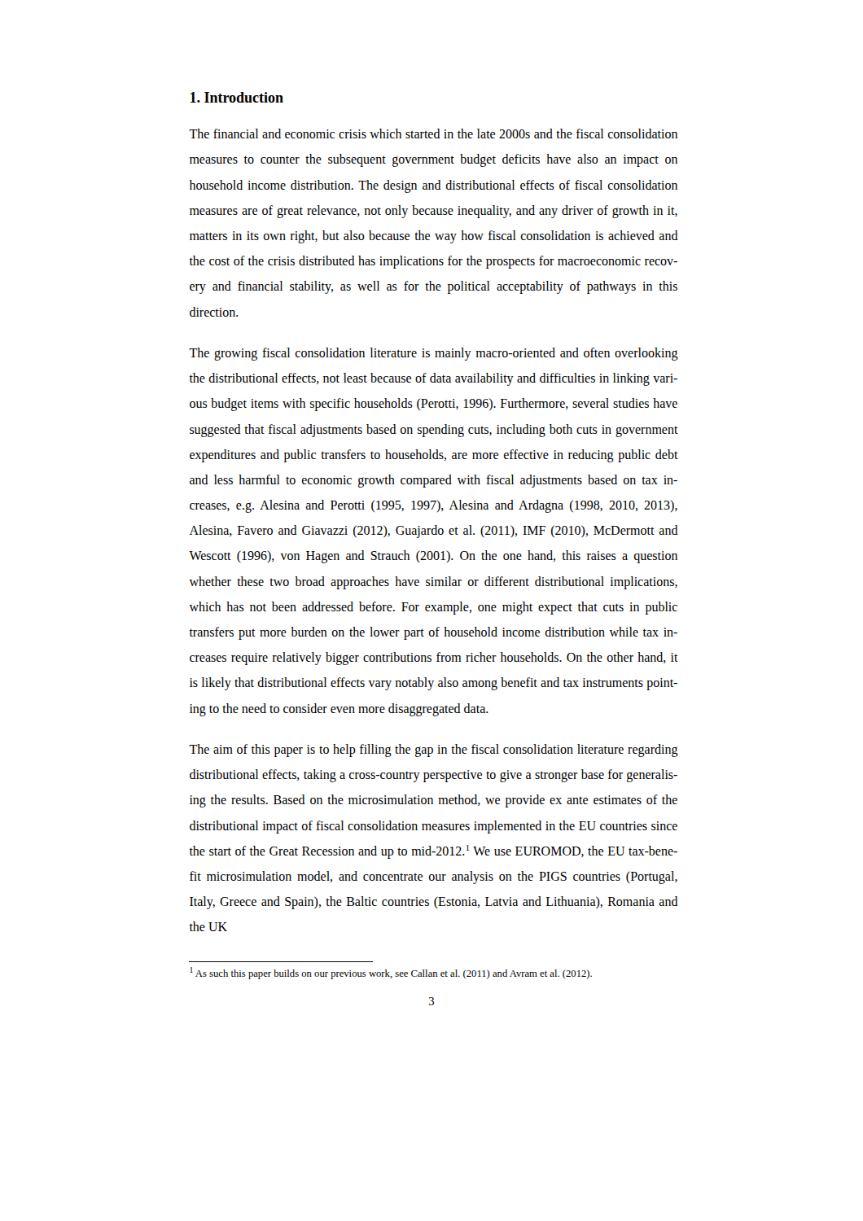1. Introduction
The financial and economic crisis which started in the late 2000s and the fiscal consolidation measures to counter the subsequent government budget deficits have also an impact on household income distribution. The design and distributional effects of fiscal consolidation measures are of great relevance, not only because inequality, and any driver of growth in it, matters in its own right, but also because the way how fiscal consolidation is achieved and the cost of the crisis distributed has implications for the prospects for macroeconomic recovery and financial stability, as well as for the political acceptability of pathways in this direction.
The growing fiscal consolidation literature is mainly macro-oriented and often overlooking the distributional effects, not least because of data availability and difficulties in linking various budget items with specific households (Perotti, 1996). Furthermore, several studies have suggested that fiscal adjustments based on spending cuts, including both cuts in government expenditures and public transfers to households, are more effective in reducing public debt and less harmful to economic growth compared with fiscal adjustments based on tax increases, e.g. Alesina and Perotti (1995, 1997), Alesina and Ardagna (1998, 2010, 2013), Alesina, Favero and Giavazzi (2012), Guajardo et al. (2011), IMF (2010), McDermott and Wescott (1996), von Hagen and Strauch (2001). On the one hand, this raises a question whether these two broad approaches have similar or different distributional implications, which has not been addressed before. For example, one might expect that cuts in public transfers put more burden on the lower part of household income distribution while tax increases require relatively bigger contributions from richer households. On the other hand, it is likely that distributional effects vary notably also among benefit and tax instruments pointing to the need to consider even more disaggregated data.
The aim of this paper is to help filling the gap in the fiscal consolidation literature regarding distributional effects, taking a cross-country perspective to give a stronger base for generalising the results. Based on the microsimulation method, we provide ex ante estimates of the distributional impact of fiscal consolidation measures implemented in the EU countries since the start of the Great Recession and up to mid-2012.1 We use EUROMOD, the EU tax-benefit microsimulation model, and concentrate our analysis on the PIGS countries (Portugal, Italy, Greece and Spain), the Baltic countries (Estonia, Latvia and Lithuania), Romania and the UK
1 As such this paper builds on our previous work, see Callan et al. (2011) and Avram et al. (2012).
3